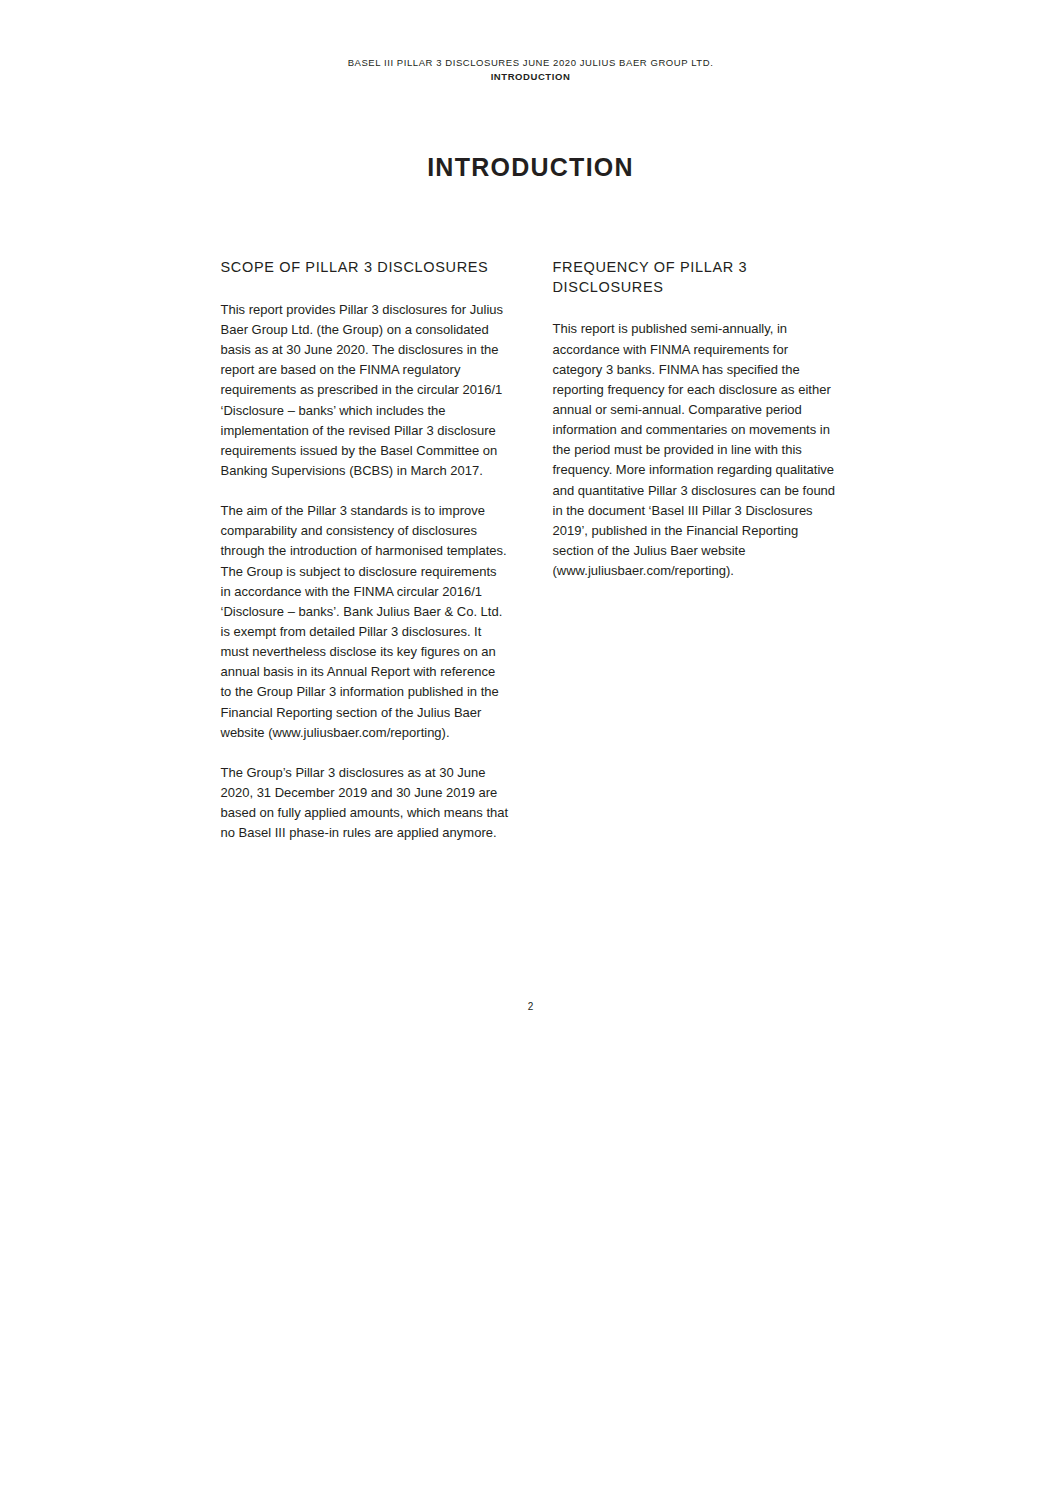BASEL III PILLAR 3 DISCLOSURES JUNE 2020 JULIUS BAER GROUP LTD. INTRODUCTION
INTRODUCTION
SCOPE OF PILLAR 3 DISCLOSURES
This report provides Pillar 3 disclosures for Julius Baer Group Ltd. (the Group) on a consolidated basis as at 30 June 2020. The disclosures in the report are based on the FINMA regulatory requirements as prescribed in the circular 2016/1 ‘Disclosure – banks’ which includes the implementation of the revised Pillar 3 disclosure requirements issued by the Basel Committee on Banking Supervisions (BCBS) in March 2017.
The aim of the Pillar 3 standards is to improve comparability and consistency of disclosures through the introduction of harmonised templates. The Group is subject to disclosure requirements in accordance with the FINMA circular 2016/1 ‘Disclosure – banks’. Bank Julius Baer & Co. Ltd. is exempt from detailed Pillar 3 disclosures. It must nevertheless disclose its key figures on an annual basis in its Annual Report with reference to the Group Pillar 3 information published in the Financial Reporting section of the Julius Baer website (www.juliusbaer.com/reporting).
The Group’s Pillar 3 disclosures as at 30 June 2020, 31 December 2019 and 30 June 2019 are based on fully applied amounts, which means that no Basel III phase-in rules are applied anymore.
FREQUENCY OF PILLAR 3 DISCLOSURES
This report is published semi-annually, in accordance with FINMA requirements for category 3 banks. FINMA has specified the reporting frequency for each disclosure as either annual or semi-annual. Comparative period information and commentaries on movements in the period must be provided in line with this frequency. More information regarding qualitative and quantitative Pillar 3 disclosures can be found in the document ‘Basel III Pillar 3 Disclosures 2019’, published in the Financial Reporting section of the Julius Baer website (www.juliusbaer.com/reporting).
2